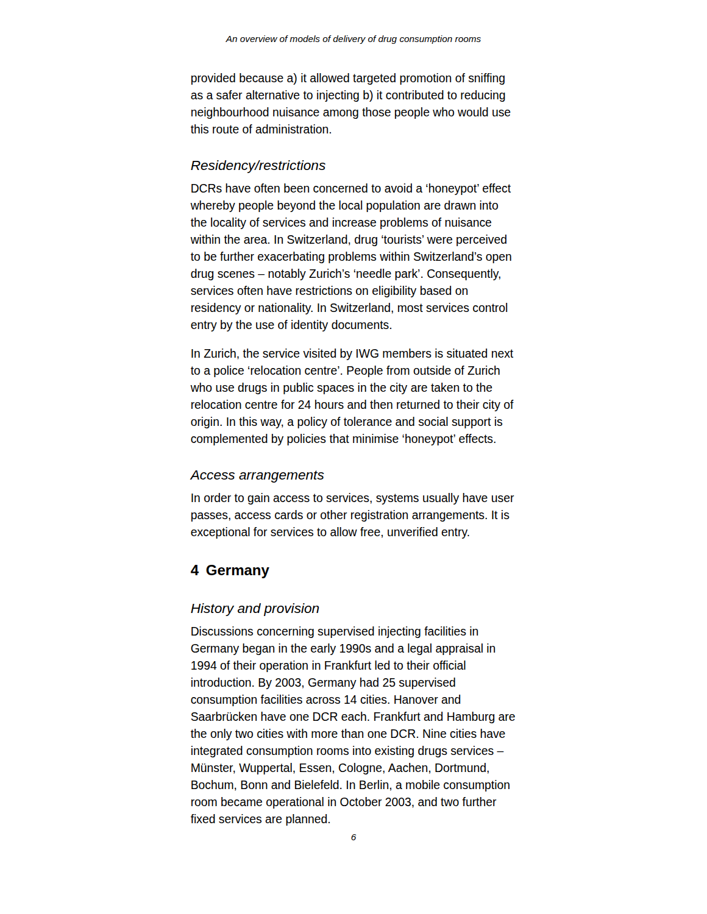An overview of models of delivery of drug consumption rooms
provided because a) it allowed targeted promotion of sniffing as a safer alternative to injecting b) it contributed to reducing neighbourhood nuisance among those people who would use this route of administration.
Residency/restrictions
DCRs have often been concerned to avoid a ‘honeypot’ effect whereby people beyond the local population are drawn into the locality of services and increase problems of nuisance within the area. In Switzerland, drug ‘tourists’ were perceived to be further exacerbating problems within Switzerland’s open drug scenes – notably Zurich’s ‘needle park’. Consequently, services often have restrictions on eligibility based on residency or nationality. In Switzerland, most services control entry by the use of identity documents.
In Zurich, the service visited by IWG members is situated next to a police ‘relocation centre’. People from outside of Zurich who use drugs in public spaces in the city are taken to the relocation centre for 24 hours and then returned to their city of origin. In this way, a policy of tolerance and social support is complemented by policies that minimise ‘honeypot’ effects.
Access arrangements
In order to gain access to services, systems usually have user passes, access cards or other registration arrangements. It is exceptional for services to allow free, unverified entry.
4 Germany
History and provision
Discussions concerning supervised injecting facilities in Germany began in the early 1990s and a legal appraisal in 1994 of their operation in Frankfurt led to their official introduction. By 2003, Germany had 25 supervised consumption facilities across 14 cities. Hanover and Saarbrücken have one DCR each. Frankfurt and Hamburg are the only two cities with more than one DCR. Nine cities have integrated consumption rooms into existing drugs services – Münster, Wuppertal, Essen, Cologne, Aachen, Dortmund, Bochum, Bonn and Bielefeld. In Berlin, a mobile consumption room became operational in October 2003, and two further fixed services are planned.
6